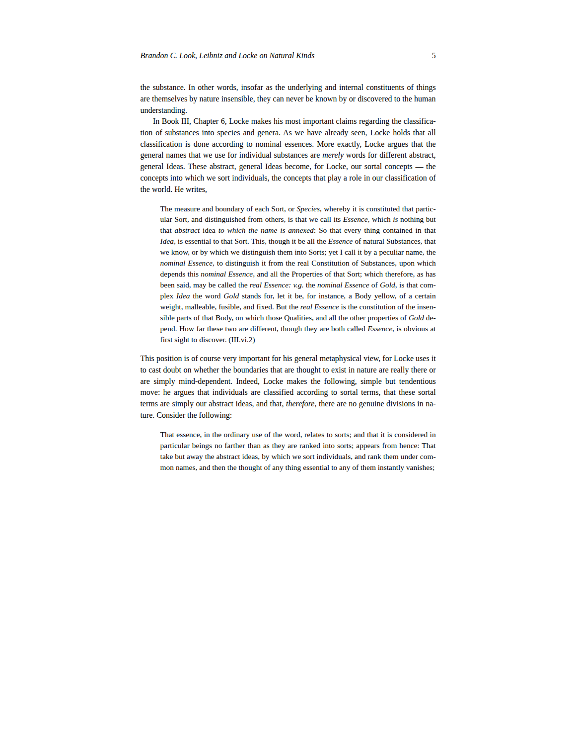Brandon C. Look, Leibniz and Locke on Natural Kinds 5
the substance. In other words, insofar as the underlying and internal constituents of things are themselves by nature insensible, they can never be known by or discovered to the human understanding.
In Book III, Chapter 6, Locke makes his most important claims regarding the classification of substances into species and genera. As we have already seen, Locke holds that all classification is done according to nominal essences. More exactly, Locke argues that the general names that we use for individual substances are merely words for different abstract, general Ideas. These abstract, general Ideas become, for Locke, our sortal concepts — the concepts into which we sort individuals, the concepts that play a role in our classification of the world. He writes,
The measure and boundary of each Sort, or Species, whereby it is constituted that particular Sort, and distinguished from others, is that we call its Essence, which is nothing but that abstract idea to which the name is annexed: So that every thing contained in that Idea, is essential to that Sort. This, though it be all the Essence of natural Substances, that we know, or by which we distinguish them into Sorts; yet I call it by a peculiar name, the nominal Essence, to distinguish it from the real Constitution of Substances, upon which depends this nominal Essence, and all the Properties of that Sort; which therefore, as has been said, may be called the real Essence: v.g. the nominal Essence of Gold, is that complex Idea the word Gold stands for, let it be, for instance, a Body yellow, of a certain weight, malleable, fusible, and fixed. But the real Essence is the constitution of the insensible parts of that Body, on which those Qualities, and all the other properties of Gold depend. How far these two are different, though they are both called Essence, is obvious at first sight to discover. (III.vi.2)
This position is of course very important for his general metaphysical view, for Locke uses it to cast doubt on whether the boundaries that are thought to exist in nature are really there or are simply mind-dependent. Indeed, Locke makes the following, simple but tendentious move: he argues that individuals are classified according to sortal terms, that these sortal terms are simply our abstract ideas, and that, therefore, there are no genuine divisions in nature. Consider the following:
That essence, in the ordinary use of the word, relates to sorts; and that it is considered in particular beings no farther than as they are ranked into sorts; appears from hence: That take but away the abstract ideas, by which we sort individuals, and rank them under common names, and then the thought of any thing essential to any of them instantly vanishes;